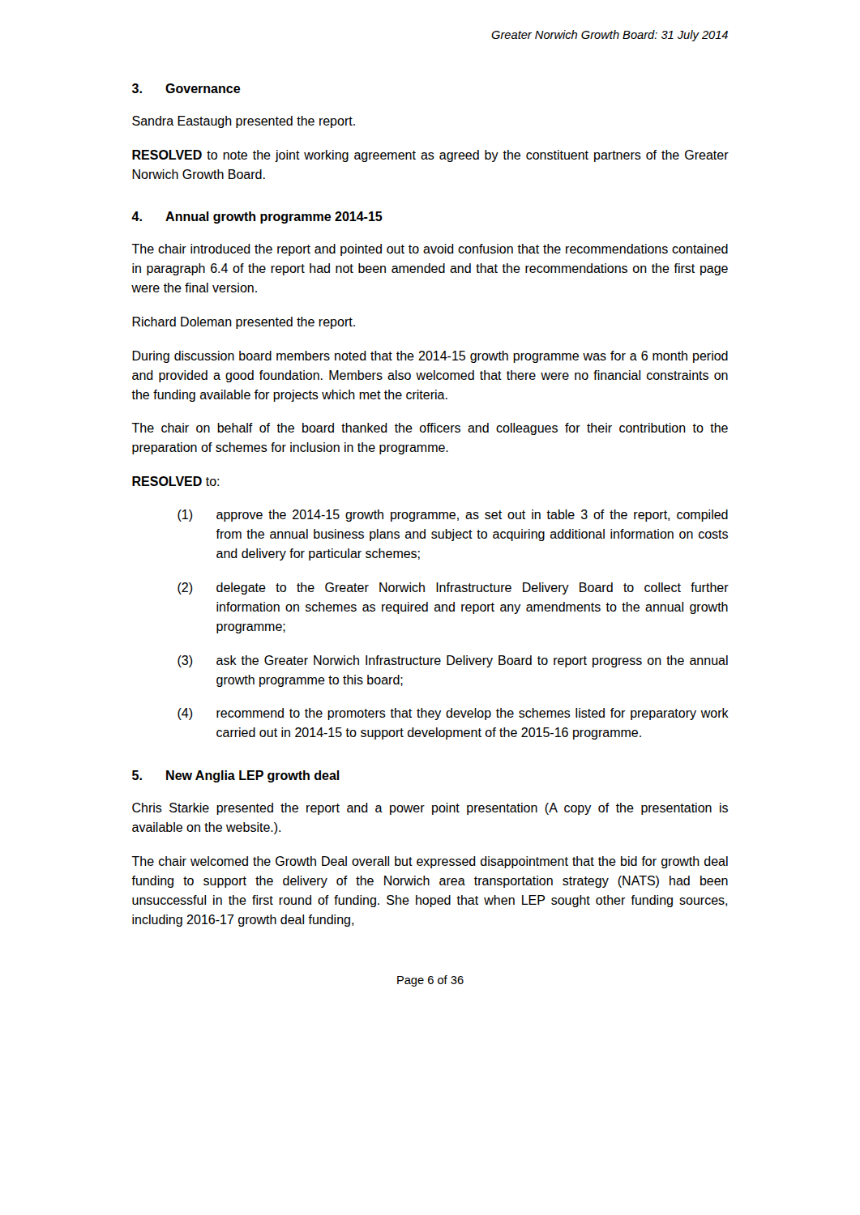Greater Norwich Growth Board: 31 July 2014
3. Governance
Sandra Eastaugh presented the report.
RESOLVED to note the joint working agreement as agreed by the constituent partners of the Greater Norwich Growth Board.
4. Annual growth programme 2014-15
The chair introduced the report and pointed out to avoid confusion that the recommendations contained in paragraph 6.4 of the report had not been amended and that the recommendations on the first page were the final version.
Richard Doleman presented the report.
During discussion board members noted that the 2014-15 growth programme was for a 6 month period and provided a good foundation. Members also welcomed that there were no financial constraints on the funding available for projects which met the criteria.
The chair on behalf of the board thanked the officers and colleagues for their contribution to the preparation of schemes for inclusion in the programme.
RESOLVED to:
(1) approve the 2014-15 growth programme, as set out in table 3 of the report, compiled from the annual business plans and subject to acquiring additional information on costs and delivery for particular schemes;
(2) delegate to the Greater Norwich Infrastructure Delivery Board to collect further information on schemes as required and report any amendments to the annual growth programme;
(3) ask the Greater Norwich Infrastructure Delivery Board to report progress on the annual growth programme to this board;
(4) recommend to the promoters that they develop the schemes listed for preparatory work carried out in 2014-15 to support development of the 2015-16 programme.
5. New Anglia LEP growth deal
Chris Starkie presented the report and a power point presentation (A copy of the presentation is available on the website.).
The chair welcomed the Growth Deal overall but expressed disappointment that the bid for growth deal funding to support the delivery of the Norwich area transportation strategy (NATS) had been unsuccessful in the first round of funding. She hoped that when LEP sought other funding sources, including 2016-17 growth deal funding,
Page 6 of 36